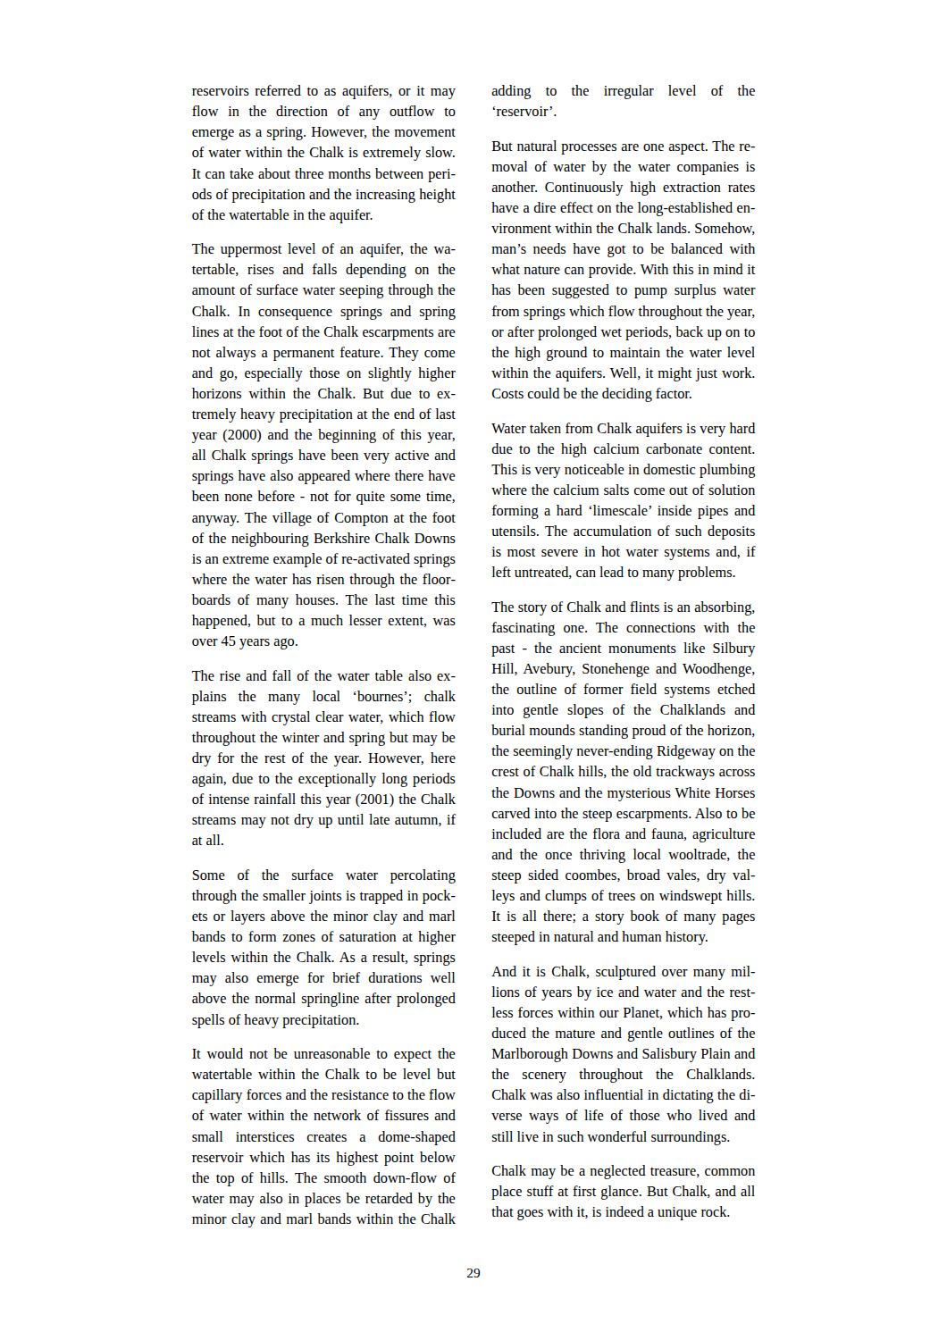reservoirs referred to as aquifers, or it may flow in the direction of any outflow to emerge as a spring. However, the movement of water within the Chalk is extremely slow. It can take about three months between periods of precipitation and the increasing height of the watertable in the aquifer.
The uppermost level of an aquifer, the watertable, rises and falls depending on the amount of surface water seeping through the Chalk. In consequence springs and spring lines at the foot of the Chalk escarpments are not always a permanent feature. They come and go, especially those on slightly higher horizons within the Chalk. But due to extremely heavy precipitation at the end of last year (2000) and the beginning of this year, all Chalk springs have been very active and springs have also appeared where there have been none before - not for quite some time, anyway. The village of Compton at the foot of the neighbouring Berkshire Chalk Downs is an extreme example of re-activated springs where the water has risen through the floorboards of many houses. The last time this happened, but to a much lesser extent, was over 45 years ago.
The rise and fall of the water table also explains the many local ‘bournes’; chalk streams with crystal clear water, which flow throughout the winter and spring but may be dry for the rest of the year. However, here again, due to the exceptionally long periods of intense rainfall this year (2001) the Chalk streams may not dry up until late autumn, if at all.
Some of the surface water percolating through the smaller joints is trapped in pockets or layers above the minor clay and marl bands to form zones of saturation at higher levels within the Chalk. As a result, springs may also emerge for brief durations well above the normal springline after prolonged spells of heavy precipitation.
It would not be unreasonable to expect the watertable within the Chalk to be level but capillary forces and the resistance to the flow of water within the network of fissures and small interstices creates a dome-shaped reservoir which has its highest point below the top of hills. The smooth down-flow of water may also in places be retarded by the minor clay and marl bands within the Chalk adding to the irregular level of the ‘reservoir’.
But natural processes are one aspect. The removal of water by the water companies is another. Continuously high extraction rates have a dire effect on the long-established environment within the Chalk lands. Somehow, man’s needs have got to be balanced with what nature can provide. With this in mind it has been suggested to pump surplus water from springs which flow throughout the year, or after prolonged wet periods, back up on to the high ground to maintain the water level within the aquifers. Well, it might just work. Costs could be the deciding factor.
Water taken from Chalk aquifers is very hard due to the high calcium carbonate content. This is very noticeable in domestic plumbing where the calcium salts come out of solution forming a hard ‘limescale’ inside pipes and utensils. The accumulation of such deposits is most severe in hot water systems and, if left untreated, can lead to many problems.
The story of Chalk and flints is an absorbing, fascinating one. The connections with the past - the ancient monuments like Silbury Hill, Avebury, Stonehenge and Woodhenge, the outline of former field systems etched into gentle slopes of the Chalklands and burial mounds standing proud of the horizon, the seemingly never-ending Ridgeway on the crest of Chalk hills, the old trackways across the Downs and the mysterious White Horses carved into the steep escarpments. Also to be included are the flora and fauna, agriculture and the once thriving local wooltrade, the steep sided coombes, broad vales, dry valleys and clumps of trees on windswept hills. It is all there; a story book of many pages steeped in natural and human history.
And it is Chalk, sculptured over many millions of years by ice and water and the restless forces within our Planet, which has produced the mature and gentle outlines of the Marlborough Downs and Salisbury Plain and the scenery throughout the Chalklands. Chalk was also influential in dictating the diverse ways of life of those who lived and still live in such wonderful surroundings.
Chalk may be a neglected treasure, common place stuff at first glance. But Chalk, and all that goes with it, is indeed a unique rock.
29